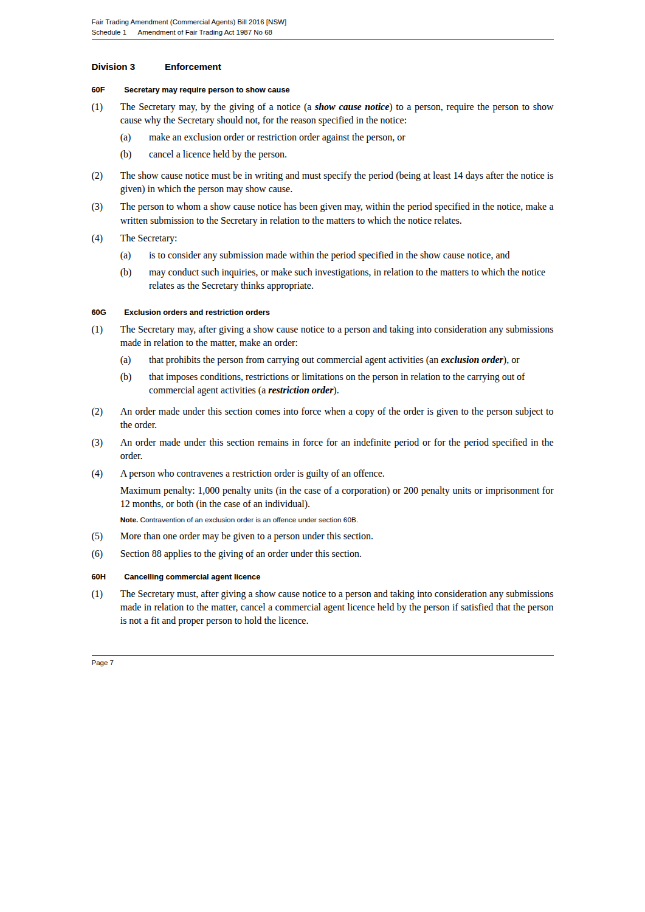Fair Trading Amendment (Commercial Agents) Bill 2016 [NSW] Schedule 1 Amendment of Fair Trading Act 1987 No 68
Division 3 Enforcement
60F Secretary may require person to show cause
(1)
The Secretary may, by the giving of a notice (a show cause notice) to a person, require the person to show cause why the Secretary should not, for the reason specified in the notice:
(a) make an exclusion order or restriction order against the person, or
(b) cancel a licence held by the person.
(2)
The show cause notice must be in writing and must specify the period (being at least 14 days after the notice is given) in which the person may show cause.
(3)
The person to whom a show cause notice has been given may, within the period specified in the notice, make a written submission to the Secretary in relation to the matters to which the notice relates.
(4)
The Secretary:
(a) is to consider any submission made within the period specified in the show cause notice, and
(b) may conduct such inquiries, or make such investigations, in relation to the matters to which the notice relates as the Secretary thinks appropriate.
60G Exclusion orders and restriction orders
(1)
The Secretary may, after giving a show cause notice to a person and taking into consideration any submissions made in relation to the matter, make an order:
(a) that prohibits the person from carrying out commercial agent activities (an exclusion order), or
(b) that imposes conditions, restrictions or limitations on the person in relation to the carrying out of commercial agent activities (a restriction order).
(2)
An order made under this section comes into force when a copy of the order is given to the person subject to the order.
(3)
An order made under this section remains in force for an indefinite period or for the period specified in the order.
(4)
A person who contravenes a restriction order is guilty of an offence.
Maximum penalty: 1,000 penalty units (in the case of a corporation) or 200 penalty units or imprisonment for 12 months, or both (in the case of an individual).
Note. Contravention of an exclusion order is an offence under section 60B.
(5)
More than one order may be given to a person under this section.
(6)
Section 88 applies to the giving of an order under this section.
60H Cancelling commercial agent licence
(1)
The Secretary must, after giving a show cause notice to a person and taking into consideration any submissions made in relation to the matter, cancel a commercial agent licence held by the person if satisfied that the person is not a fit and proper person to hold the licence.
Page 7